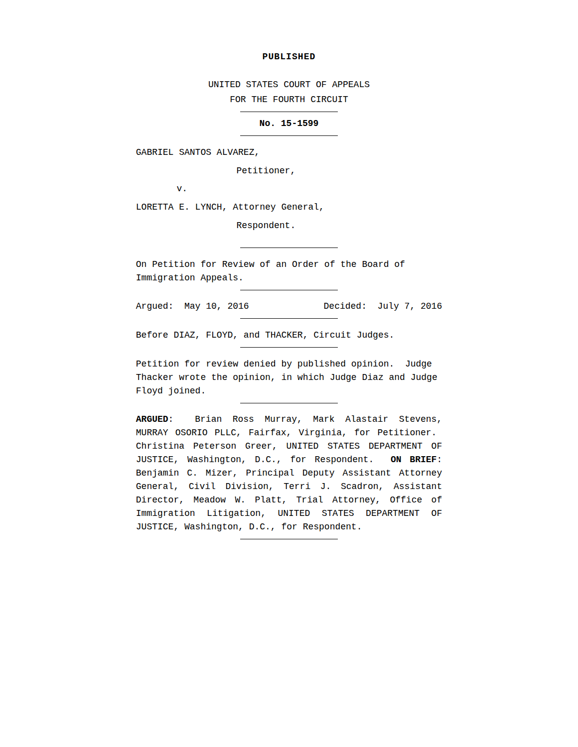PUBLISHED
UNITED STATES COURT OF APPEALS
FOR THE FOURTH CIRCUIT
No. 15-1599
GABRIEL SANTOS ALVAREZ,
Petitioner,
v.
LORETTA E. LYNCH, Attorney General,
Respondent.
On Petition for Review of an Order of the Board of Immigration Appeals.
Argued: May 10, 2016 Decided: July 7, 2016
Before DIAZ, FLOYD, and THACKER, Circuit Judges.
Petition for review denied by published opinion. Judge Thacker wrote the opinion, in which Judge Diaz and Judge Floyd joined.
ARGUED: Brian Ross Murray, Mark Alastair Stevens, MURRAY OSORIO PLLC, Fairfax, Virginia, for Petitioner. Christina Peterson Greer, UNITED STATES DEPARTMENT OF JUSTICE, Washington, D.C., for Respondent. ON BRIEF: Benjamin C. Mizer, Principal Deputy Assistant Attorney General, Civil Division, Terri J. Scadron, Assistant Director, Meadow W. Platt, Trial Attorney, Office of Immigration Litigation, UNITED STATES DEPARTMENT OF JUSTICE, Washington, D.C., for Respondent.